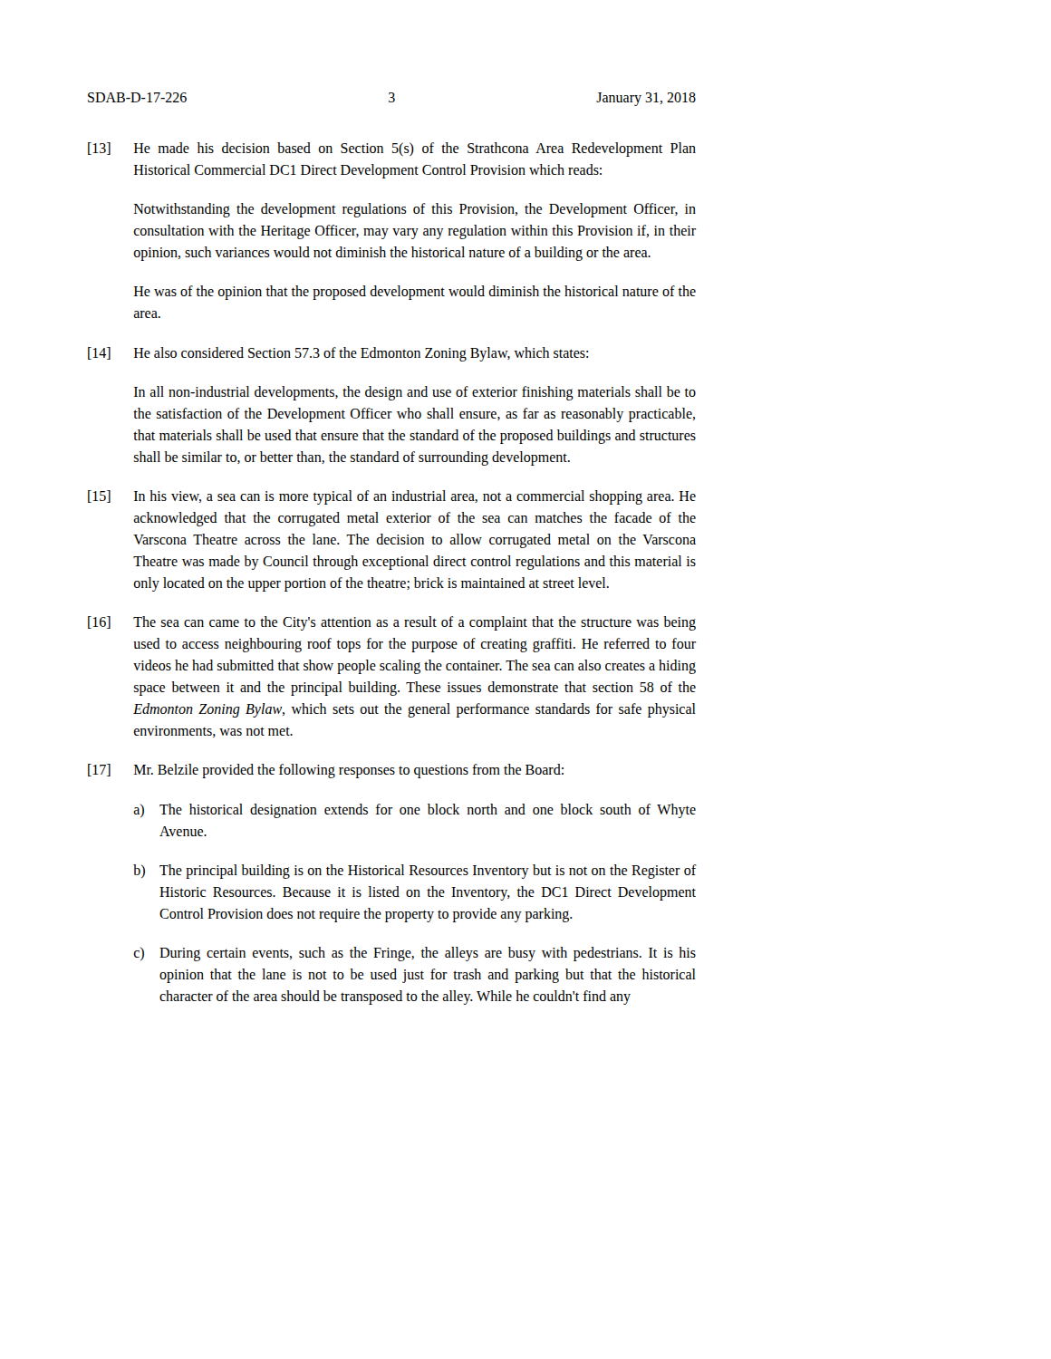SDAB-D-17-226
3
January 31, 2018
[13]
He made his decision based on Section 5(s) of the Strathcona Area Redevelopment Plan Historical Commercial DC1 Direct Development Control Provision which reads:
Notwithstanding the development regulations of this Provision, the Development Officer, in consultation with the Heritage Officer, may vary any regulation within this Provision if, in their opinion, such variances would not diminish the historical nature of a building or the area.
He was of the opinion that the proposed development would diminish the historical nature of the area.
[14]
He also considered Section 57.3 of the Edmonton Zoning Bylaw, which states:
In all non-industrial developments, the design and use of exterior finishing materials shall be to the satisfaction of the Development Officer who shall ensure, as far as reasonably practicable, that materials shall be used that ensure that the standard of the proposed buildings and structures shall be similar to, or better than, the standard of surrounding development.
[15]
In his view, a sea can is more typical of an industrial area, not a commercial shopping area. He acknowledged that the corrugated metal exterior of the sea can matches the facade of the Varscona Theatre across the lane. The decision to allow corrugated metal on the Varscona Theatre was made by Council through exceptional direct control regulations and this material is only located on the upper portion of the theatre; brick is maintained at street level.
[16]
The sea can came to the City's attention as a result of a complaint that the structure was being used to access neighbouring roof tops for the purpose of creating graffiti. He referred to four videos he had submitted that show people scaling the container. The sea can also creates a hiding space between it and the principal building. These issues demonstrate that section 58 of the Edmonton Zoning Bylaw, which sets out the general performance standards for safe physical environments, was not met.
[17]
Mr. Belzile provided the following responses to questions from the Board:
a)
The historical designation extends for one block north and one block south of Whyte Avenue.
b)
The principal building is on the Historical Resources Inventory but is not on the Register of Historic Resources. Because it is listed on the Inventory, the DC1 Direct Development Control Provision does not require the property to provide any parking.
c)
During certain events, such as the Fringe, the alleys are busy with pedestrians. It is his opinion that the lane is not to be used just for trash and parking but that the historical character of the area should be transposed to the alley. While he couldn't find any